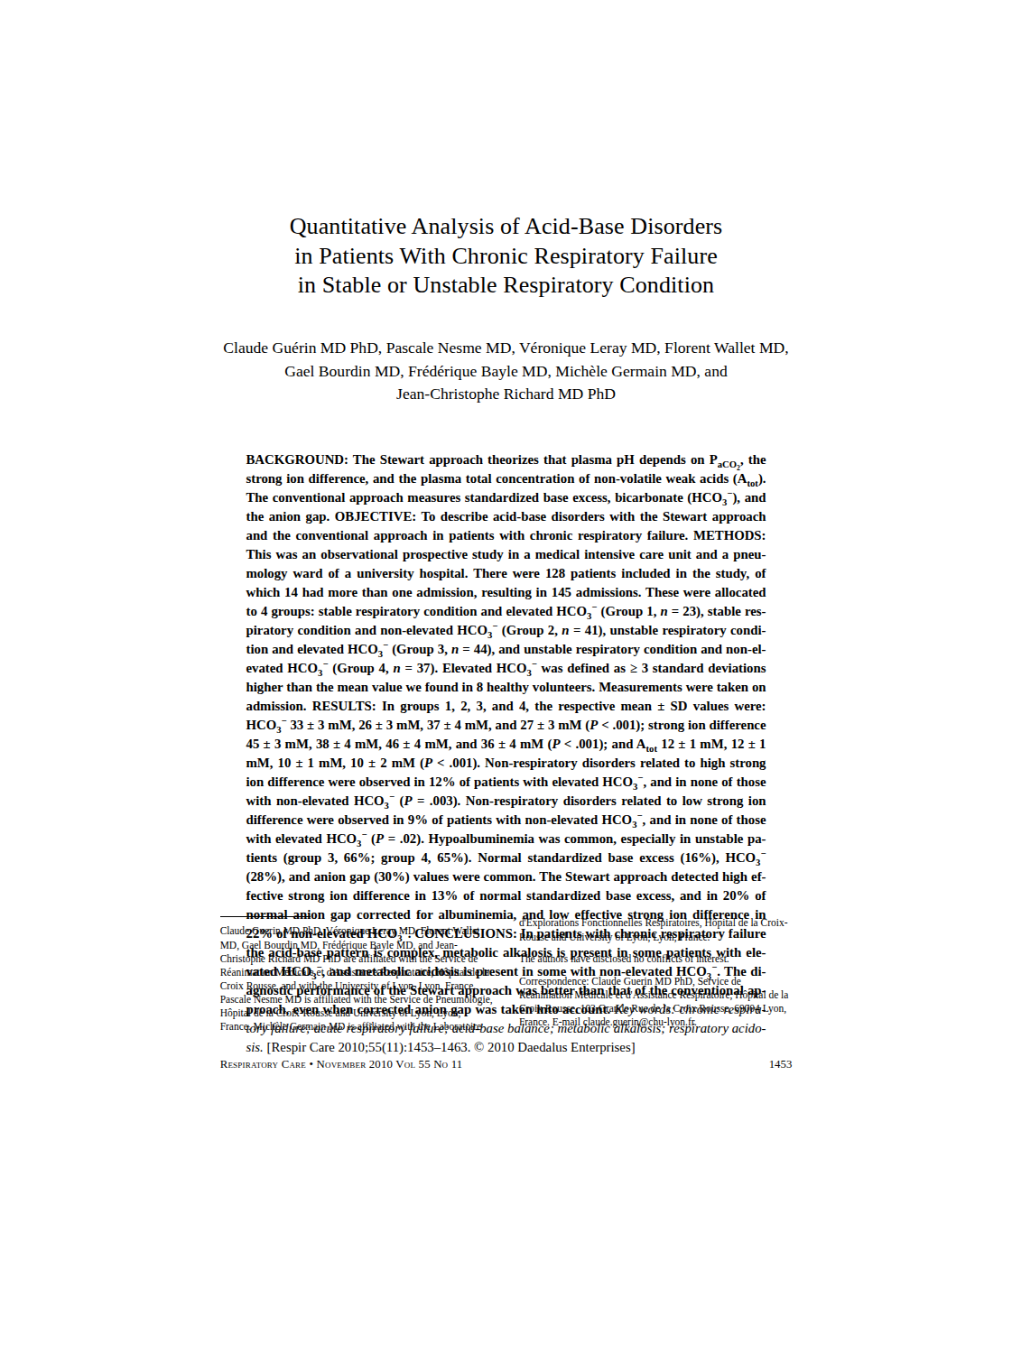Quantitative Analysis of Acid-Base Disorders
in Patients With Chronic Respiratory Failure
in Stable or Unstable Respiratory Condition
Claude Guérin MD PhD, Pascale Nesme MD, Véronique Leray MD, Florent Wallet MD,
Gael Bourdin MD, Frédérique Bayle MD, Michèle Germain MD, and
Jean-Christophe Richard MD PhD
BACKGROUND: The Stewart approach theorizes that plasma pH depends on PaCO2, the strong ion difference, and the plasma total concentration of non-volatile weak acids (Atot). The conventional approach measures standardized base excess, bicarbonate (HCO3−), and the anion gap. OBJECTIVE: To describe acid-base disorders with the Stewart approach and the conventional approach in patients with chronic respiratory failure. METHODS: This was an observational prospective study in a medical intensive care unit and a pneumology ward of a university hospital. There were 128 patients included in the study, of which 14 had more than one admission, resulting in 145 admissions. These were allocated to 4 groups: stable respiratory condition and elevated HCO3− (Group 1, n = 23), stable respiratory condition and non-elevated HCO3− (Group 2, n = 41), unstable respiratory condition and elevated HCO3− (Group 3, n = 44), and unstable respiratory condition and non-elevated HCO3− (Group 4, n = 37). Elevated HCO3− was defined as ≥ 3 standard deviations higher than the mean value we found in 8 healthy volunteers. Measurements were taken on admission. RESULTS: In groups 1, 2, 3, and 4, the respective mean ± SD values were: HCO3− 33 ± 3 mM, 26 ± 3 mM, 37 ± 4 mM, and 27 ± 3 mM (P < .001); strong ion difference 45 ± 3 mM, 38 ± 4 mM, 46 ± 4 mM, and 36 ± 4 mM (P < .001); and Atot 12 ± 1 mM, 12 ± 1 mM, 10 ± 1 mM, 10 ± 2 mM (P < .001). Non-respiratory disorders related to high strong ion difference were observed in 12% of patients with elevated HCO3−, and in none of those with non-elevated HCO3− (P = .003). Non-respiratory disorders related to low strong ion difference were observed in 9% of patients with non-elevated HCO3−, and in none of those with elevated HCO3− (P = .02). Hypoalbuminemia was common, especially in unstable patients (group 3, 66%; group 4, 65%). Normal standardized base excess (16%), HCO3− (28%), and anion gap (30%) values were common. The Stewart approach detected high effective strong ion difference in 13% of normal standardized base excess, and in 20% of normal anion gap corrected for albuminemia, and low effective strong ion difference in 22% of non-elevated HCO3−. CONCLUSIONS: In patients with chronic respiratory failure the acid-base pattern is complex, metabolic alkalosis is present in some patients with elevated HCO3−, and metabolic acidosis is present in some with non-elevated HCO3−. The diagnostic performance of the Stewart approach was better than that of the conventional approach, even when corrected anion gap was taken into account. Key words: chronic respiratory failure; acute respiratory failure; acid-base balance; metabolic alkalosis; respiratory acidosis. [Respir Care 2010;55(11):1453–1463. © 2010 Daedalus Enterprises]
Claude Guerin MD PhD, Véronique Leray MD, Florent Wallet MD, Gael Bourdin MD, Frédérique Bayle MD, and Jean-Christophe Richard MD PhD are affiliated with the Service de Réanimation Médicale et d'Assistance Respiratoire, Hôpital de la Croix Rousse, and with the University of Lyon, Lyon, France. Pascale Nesme MD is affiliated with the Service de Pneumologie, Hôpital de la Croix-Rousse and University of Lyon, Lyon, France. Michèle Germain MD is affiliated with the Laboratoire d'Explorations Fonctionnelles Respiratoires, Hôpital de la Croix-Rousse and University of Lyon, Lyon, France.
The authors have disclosed no conflicts of interest.
Correspondence: Claude Guerin MD PhD, Service de Réanimation Médicale et d'Assistance Respiratoire, Hôpital de la Croix Rousse, 103 Grande Rue de la Croix Rousse, 69004 Lyon, France. E-mail claude.guerin@chu-lyon.fr.
Respiratory Care • November 2010 Vol 55 No 11 1453